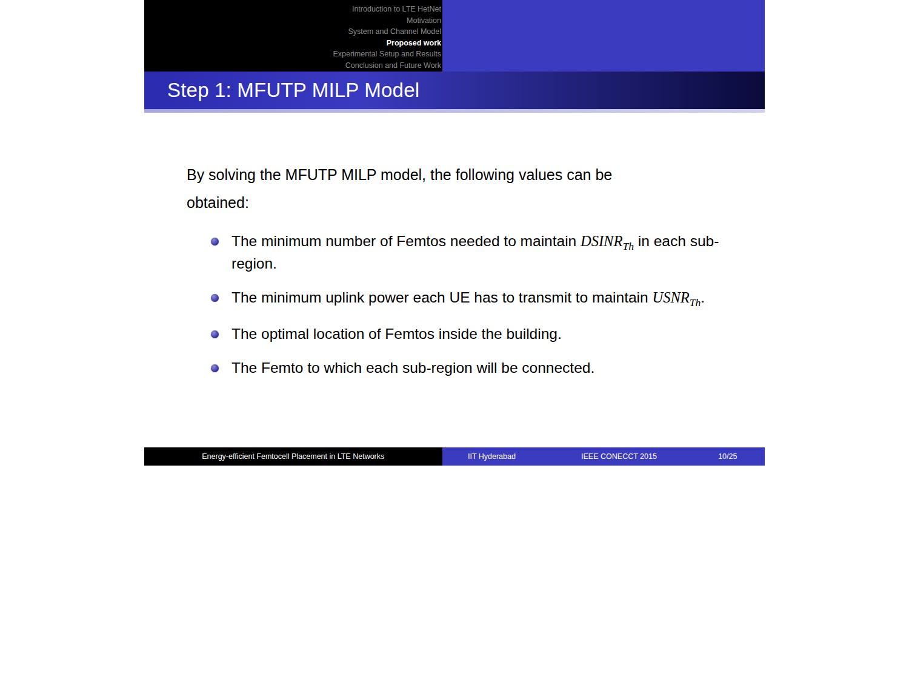Introduction to LTE HetNet
Motivation
System and Channel Model
Proposed work
Experimental Setup and Results
Conclusion and Future Work
Step 1: MFUTP MILP Model
By solving the MFUTP MILP model, the following values can be
obtained:
The minimum number of Femtos needed to maintain DSINRTh in each sub-region.
The minimum uplink power each UE has to transmit to maintain USNRTh.
The optimal location of Femtos inside the building.
The Femto to which each sub-region will be connected.
Energy-efficient Femtocell Placement in LTE Networks
IIT Hyderabad
IEEE CONECCT 2015
10/25